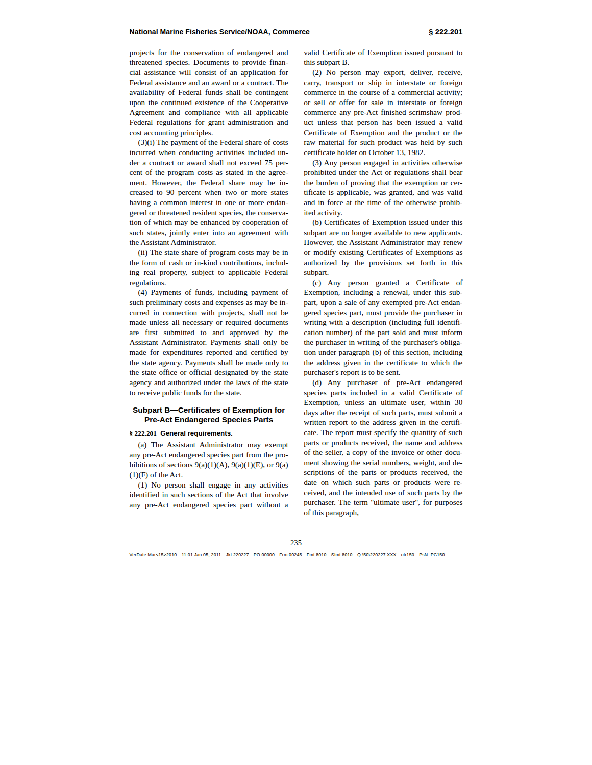National Marine Fisheries Service/NOAA, Commerce
§ 222.201
projects for the conservation of endangered and threatened species. Documents to provide financial assistance will consist of an application for Federal assistance and an award or a contract. The availability of Federal funds shall be contingent upon the continued existence of the Cooperative Agreement and compliance with all applicable Federal regulations for grant administration and cost accounting principles.
(3)(i) The payment of the Federal share of costs incurred when conducting activities included under a contract or award shall not exceed 75 percent of the program costs as stated in the agreement. However, the Federal share may be increased to 90 percent when two or more states having a common interest in one or more endangered or threatened resident species, the conservation of which may be enhanced by cooperation of such states, jointly enter into an agreement with the Assistant Administrator.
(ii) The state share of program costs may be in the form of cash or in-kind contributions, including real property, subject to applicable Federal regulations.
(4) Payments of funds, including payment of such preliminary costs and expenses as may be incurred in connection with projects, shall not be made unless all necessary or required documents are first submitted to and approved by the Assistant Administrator. Payments shall only be made for expenditures reported and certified by the state agency. Payments shall be made only to the state office or official designated by the state agency and authorized under the laws of the state to receive public funds for the state.
Subpart B—Certificates of Exemption for Pre-Act Endangered Species Parts
§ 222.201 General requirements.
(a) The Assistant Administrator may exempt any pre-Act endangered species part from the prohibitions of sections 9(a)(1)(A), 9(a)(1)(E), or 9(a)(1)(F) of the Act.
(1) No person shall engage in any activities identified in such sections of the Act that involve any pre-Act endangered species part without a valid Certificate of Exemption issued pursuant to this subpart B.
(2) No person may export, deliver, receive, carry, transport or ship in interstate or foreign commerce in the course of a commercial activity; or sell or offer for sale in interstate or foreign commerce any pre-Act finished scrimshaw product unless that person has been issued a valid Certificate of Exemption and the product or the raw material for such product was held by such certificate holder on October 13, 1982.
(3) Any person engaged in activities otherwise prohibited under the Act or regulations shall bear the burden of proving that the exemption or certificate is applicable, was granted, and was valid and in force at the time of the otherwise prohibited activity.
(b) Certificates of Exemption issued under this subpart are no longer available to new applicants. However, the Assistant Administrator may renew or modify existing Certificates of Exemptions as authorized by the provisions set forth in this subpart.
(c) Any person granted a Certificate of Exemption, including a renewal, under this subpart, upon a sale of any exempted pre-Act endangered species part, must provide the purchaser in writing with a description (including full identification number) of the part sold and must inform the purchaser in writing of the purchaser's obligation under paragraph (b) of this section, including the address given in the certificate to which the purchaser's report is to be sent.
(d) Any purchaser of pre-Act endangered species parts included in a valid Certificate of Exemption, unless an ultimate user, within 30 days after the receipt of such parts, must submit a written report to the address given in the certificate. The report must specify the quantity of such parts or products received, the name and address of the seller, a copy of the invoice or other document showing the serial numbers, weight, and descriptions of the parts or products received, the date on which such parts or products were received, and the intended use of such parts by the purchaser. The term ''ultimate user'', for purposes of this paragraph,
235
VerDate Mar<15>201011:01 Jan 05, 2011 Jkt 220227 PO 00000 Frm 00245 Fmt 8010 Sfmt 8010 Q:\50\220227.XXX ofr150 PsN: PC150